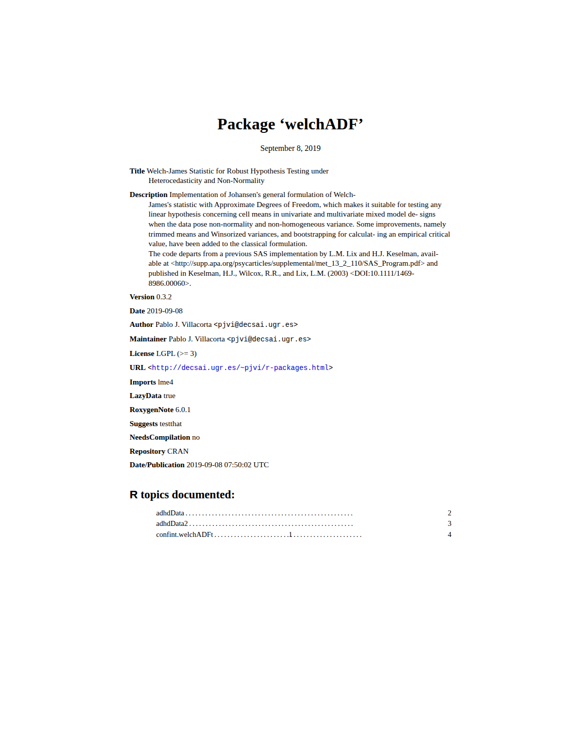Package ‘welchADF’
September 8, 2019
Title Welch-James Statistic for Robust Hypothesis Testing under
Heterocedasticity and Non-Normality
Description Implementation of Johansen's general formulation of Welch-
James's statistic with Approximate Degrees of Freedom, which makes it suitable for testing any linear hypothesis concerning cell means in univariate and multivariate mixed model de- signs when the data pose non-normality and non-homogeneous variance. Some improvements, namely trimmed means and Winsorized variances, and bootstrapping for calculat- ing an empirical critical value, have been added to the classical formulation.
The code departs from a previous SAS implementation by L.M. Lix and H.J. Keselman, avail- able at <http://supp.apa.org/psycarticles/supplemental/met_13_2_110/SAS_Program.pdf> and published in Keselman, H.J., Wilcox, R.R., and Lix, L.M. (2003) <DOI:10.1111/1469- 8986.00060>.
Version 0.3.2
Date 2019-09-08
Author Pablo J. Villacorta <pjvi@decsai.ugr.es>
Maintainer Pablo J. Villacorta <pjvi@decsai.ugr.es>
License LGPL (>= 3)
URL <http://decsai.ugr.es/~pjvi/r-packages.html>
Imports lme4
LazyData true
RoxygenNote 6.0.1
Suggests testthat
NeedsCompilation no
Repository CRAN
Date/Publication 2019-09-08 07:50:02 UTC
R topics documented:
adhdData................................................... 2
adhdData2.................................................. 3
confint.welchADFt............................................. 4
1